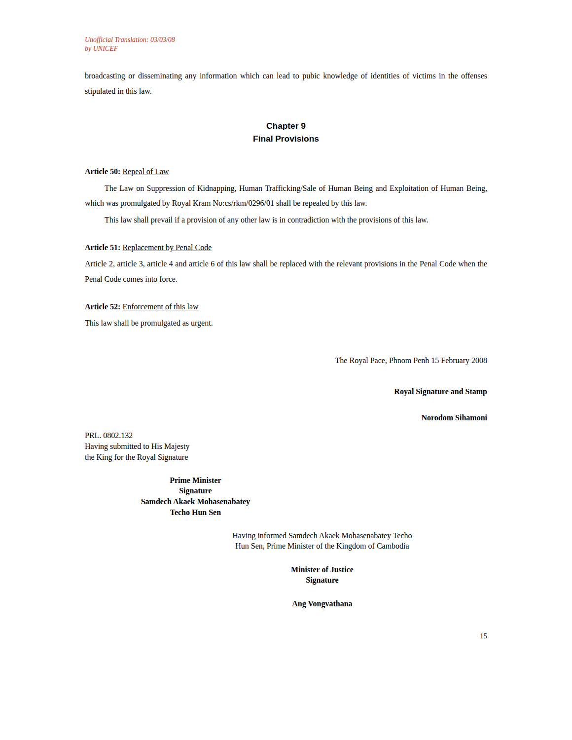Unofficial Translation: 03/03/08
by UNICEF
broadcasting or disseminating any information which can lead to pubic knowledge of identities of victims in the offenses stipulated in this law.
Chapter 9
Final Provisions
Article 50: Repeal of Law
The Law on Suppression of Kidnapping, Human Trafficking/Sale of Human Being and Exploitation of Human Being, which was promulgated by Royal Kram No:cs/rkm/0296/01 shall be repealed by this law.
This law shall prevail if a provision of any other law is in contradiction with the provisions of this law.
Article 51: Replacement by Penal Code
Article 2, article 3, article 4 and article 6 of this law shall be replaced with the relevant provisions in the Penal Code when the Penal Code comes into force.
Article 52: Enforcement of this law
This law shall be promulgated as urgent.
The Royal Pace, Phnom Penh 15 February 2008
Royal Signature and Stamp
Norodom Sihamoni
PRL. 0802.132
Having submitted to His Majesty
the King for the Royal Signature
Prime Minister
Signature
Samdech Akaek Mohasenabatey
Techo Hun Sen
Having informed Samdech Akaek Mohasenabatey Techo
Hun Sen, Prime Minister of the Kingdom of Cambodia
Minister of Justice
Signature
Ang Vongvathana
15